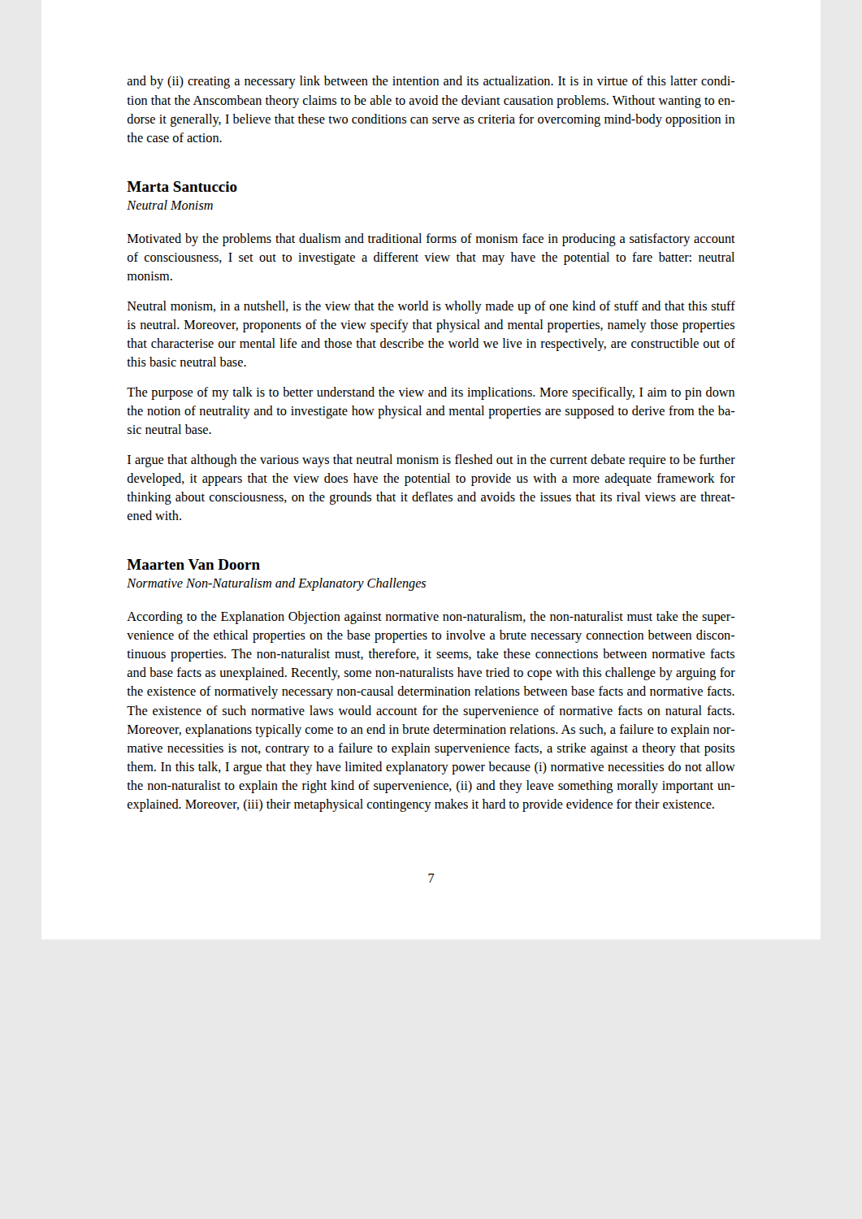and by (ii) creating a necessary link between the intention and its actualization. It is in virtue of this latter condition that the Anscombean theory claims to be able to avoid the deviant causation problems. Without wanting to endorse it generally, I believe that these two conditions can serve as criteria for overcoming mind-body opposition in the case of action.
Marta Santuccio
Neutral Monism
Motivated by the problems that dualism and traditional forms of monism face in producing a satisfactory account of consciousness, I set out to investigate a different view that may have the potential to fare batter: neutral monism.
Neutral monism, in a nutshell, is the view that the world is wholly made up of one kind of stuff and that this stuff is neutral. Moreover, proponents of the view specify that physical and mental properties, namely those properties that characterise our mental life and those that describe the world we live in respectively, are constructible out of this basic neutral base.
The purpose of my talk is to better understand the view and its implications. More specifically, I aim to pin down the notion of neutrality and to investigate how physical and mental properties are supposed to derive from the basic neutral base.
I argue that although the various ways that neutral monism is fleshed out in the current debate require to be further developed, it appears that the view does have the potential to provide us with a more adequate framework for thinking about consciousness, on the grounds that it deflates and avoids the issues that its rival views are threatened with.
Maarten Van Doorn
Normative Non-Naturalism and Explanatory Challenges
According to the Explanation Objection against normative non-naturalism, the non-naturalist must take the supervenience of the ethical properties on the base properties to involve a brute necessary connection between discontinuous properties. The non-naturalist must, therefore, it seems, take these connections between normative facts and base facts as unexplained. Recently, some non-naturalists have tried to cope with this challenge by arguing for the existence of normatively necessary non-causal determination relations between base facts and normative facts. The existence of such normative laws would account for the supervenience of normative facts on natural facts. Moreover, explanations typically come to an end in brute determination relations. As such, a failure to explain normative necessities is not, contrary to a failure to explain supervenience facts, a strike against a theory that posits them. In this talk, I argue that they have limited explanatory power because (i) normative necessities do not allow the non-naturalist to explain the right kind of supervenience, (ii) and they leave something morally important unexplained. Moreover, (iii) their metaphysical contingency makes it hard to provide evidence for their existence.
7